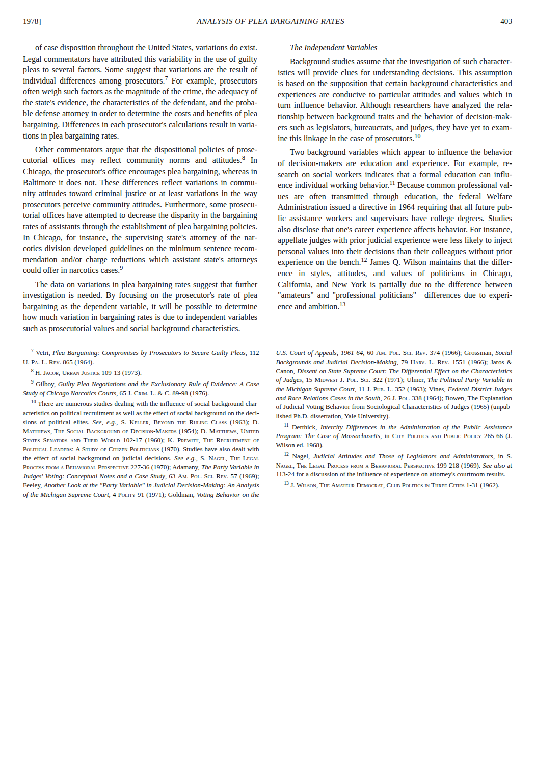1978] Analysis of Plea Bargaining Rates 403
of case disposition throughout the United States, variations do exist. Legal commentators have attributed this variability in the use of guilty pleas to several factors. Some suggest that variations are the result of individual differences among prosecutors.7 For example, prosecutors often weigh such factors as the magnitude of the crime, the adequacy of the state's evidence, the characteristics of the defendant, and the probable defense attorney in order to determine the costs and benefits of plea bargaining. Differences in each prosecutor's calculations result in variations in plea bargaining rates.
Other commentators argue that the dispositional policies of prosecutorial offices may reflect community norms and attitudes.8 In Chicago, the prosecutor's office encourages plea bargaining, whereas in Baltimore it does not. These differences reflect variations in community attitudes toward criminal justice or at least variations in the way prosecutors perceive community attitudes. Furthermore, some prosecutorial offices have attempted to decrease the disparity in the bargaining rates of assistants through the establishment of plea bargaining policies. In Chicago, for instance, the supervising state's attorney of the narcotics division developed guidelines on the minimum sentence recommendation and/or charge reductions which assistant state's attorneys could offer in narcotics cases.9
The data on variations in plea bargaining rates suggest that further investigation is needed. By focusing on the prosecutor's rate of plea bargaining as the dependent variable, it will be possible to determine how much variation in bargaining rates is due to independent variables such as prosecutorial values and social background characteristics.
The Independent Variables
Background studies assume that the investigation of such characteristics will provide clues for understanding decisions. This assumption is based on the supposition that certain background characteristics and experiences are conducive to particular attitudes and values which in turn influence behavior. Although researchers have analyzed the relationship between background traits and the behavior of decision-makers such as legislators, bureaucrats, and judges, they have yet to examine this linkage in the case of prosecutors.10
Two background variables which appear to influence the behavior of decision-makers are education and experience. For example, research on social workers indicates that a formal education can influence individual working behavior.11 Because common professional values are often transmitted through education, the federal Welfare Administration issued a directive in 1964 requiring that all future public assistance workers and supervisors have college degrees. Studies also disclose that one's career experience affects behavior. For instance, appellate judges with prior judicial experience were less likely to inject personal values into their decisions than their colleagues without prior experience on the bench.12 James Q. Wilson maintains that the difference in styles, attitudes, and values of politicians in Chicago, California, and New York is partially due to the difference between "amateurs" and "professional politicians"—differences due to experience and ambition.13
7 Vetri, Plea Bargaining: Compromises by Prosecutors to Secure Guilty Pleas, 112 U. Pa. L. Rev. 865 (1964).
8 H. Jacob, Urban Justice 109-13 (1973).
9 Gilboy, Guilty Plea Negotiations and the Exclusionary Rule of Evidence: A Case Study of Chicago Narcotics Courts, 65 J. Crim. L. & C. 89-98 (1976).
10 There are numerous studies dealing with the influence of social background characteristics on political recruitment as well as the effect of social background on the decisions of political elites. See, e.g., S. Keller, Beyond the Ruling Class (1963); D. Matthews, The Social Background of Decision-Makers (1954); D. Matthews, United States Senators and Their World 102-17 (1960); K. Prewitt, The Recruitment of Political Leaders: A Study of Citizen Politicians (1970). Studies have also dealt with the effect of social background on judicial decisions. See e.g., S. Nagel, The Legal Process from a Behavioral Perspective 227-36 (1970); Adamany, The Party Variable in Judges' Voting: Conceptual Notes and a Case Study, 63 Am. Pol. Sci. Rev. 57 (1969); Feeley, Another Look at the "Party Variable" in Judicial Decision-Making: An Analysis of the Michigan Supreme Court, 4 Polity 91 (1971); Goldman, Voting Behavior on the U.S. Court of Appeals, 1961-64, 60 Am. Pol. Sci. Rev. 374 (1966); Grossman, Social Backgrounds and Judicial Decision-Making, 79 Harv. L. Rev. 1551 (1966); Jaros & Canon, Dissent on State Supreme Court: The Differential Effect on the Characteristics of Judges, 15 Midwest J. Pol. Sci. 322 (1971); Ulmer, The Political Party Variable in the Michigan Supreme Court, 11 J. Pub. L. 352 (1963); Vines, Federal District Judges and Race Relations Cases in the South, 26 J. Pol. 338 (1964); Bowen, The Explanation of Judicial Voting Behavior from Sociological Characteristics of Judges (1965) (unpublished Ph.D. dissertation, Yale University).
11 Derthick, Intercity Differences in the Administration of the Public Assistance Program: The Case of Massachusetts, in City Politics and Public Policy 265-66 (J. Wilson ed. 1968).
12 Nagel, Judicial Attitudes and Those of Legislators and Administrators, in S. Nagel, The Legal Process from a Behavioral Perspective 199-218 (1969). See also at 113-24 for a discussion of the influence of experience on attorney's courtroom results.
13 J. Wilson, The Amateur Democrat, Club Politics in Three Cities 1-31 (1962).